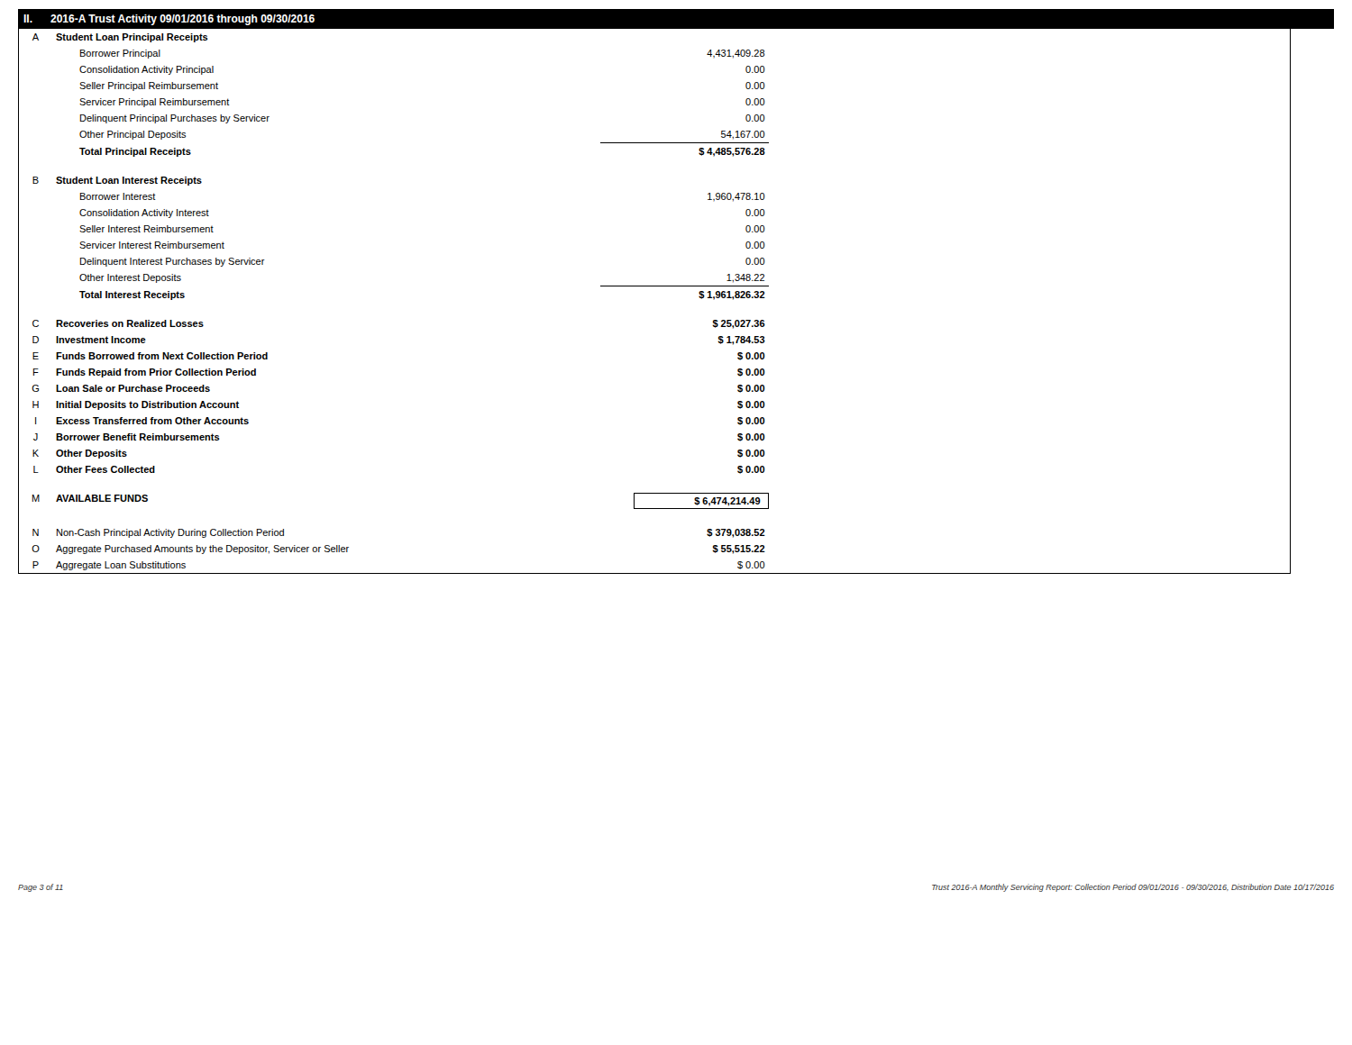II. 2016-A Trust Activity 09/01/2016 through 09/30/2016
| A | Student Loan Principal Receipts | | |
| | Borrower Principal | 4,431,409.28 | |
| | Consolidation Activity Principal | 0.00 | |
| | Seller Principal Reimbursement | 0.00 | |
| | Servicer Principal Reimbursement | 0.00 | |
| | Delinquent Principal Purchases by Servicer | 0.00 | |
| | Other Principal Deposits | 54,167.00 | |
| | Total Principal Receipts | $ 4,485,576.28 | |
| B | Student Loan Interest Receipts | | |
| | Borrower Interest | 1,960,478.10 | |
| | Consolidation Activity Interest | 0.00 | |
| | Seller Interest Reimbursement | 0.00 | |
| | Servicer Interest Reimbursement | 0.00 | |
| | Delinquent Interest Purchases by Servicer | 0.00 | |
| | Other Interest Deposits | 1,348.22 | |
| | Total Interest Receipts | $ 1,961,826.32 | |
| C | Recoveries on Realized Losses | $ 25,027.36 | |
| D | Investment Income | $ 1,784.53 | |
| E | Funds Borrowed from Next Collection Period | $ 0.00 | |
| F | Funds Repaid from Prior Collection Period | $ 0.00 | |
| G | Loan Sale or Purchase Proceeds | $ 0.00 | |
| H | Initial Deposits to Distribution Account | $ 0.00 | |
| I | Excess Transferred from Other Accounts | $ 0.00 | |
| J | Borrower Benefit Reimbursements | $ 0.00 | |
| K | Other Deposits | $ 0.00 | |
| L | Other Fees Collected | $ 0.00 | |
| M | AVAILABLE FUNDS | $ 6,474,214.49 | |
| N | Non-Cash Principal Activity During Collection Period | $ 379,038.52 | |
| O | Aggregate Purchased Amounts by the Depositor, Servicer or Seller | $ 55,515.22 | |
| P | Aggregate Loan Substitutions | $ 0.00 | |
Page 3 of 11 Trust 2016-A Monthly Servicing Report: Collection Period 09/01/2016 - 09/30/2016, Distribution Date 10/17/2016